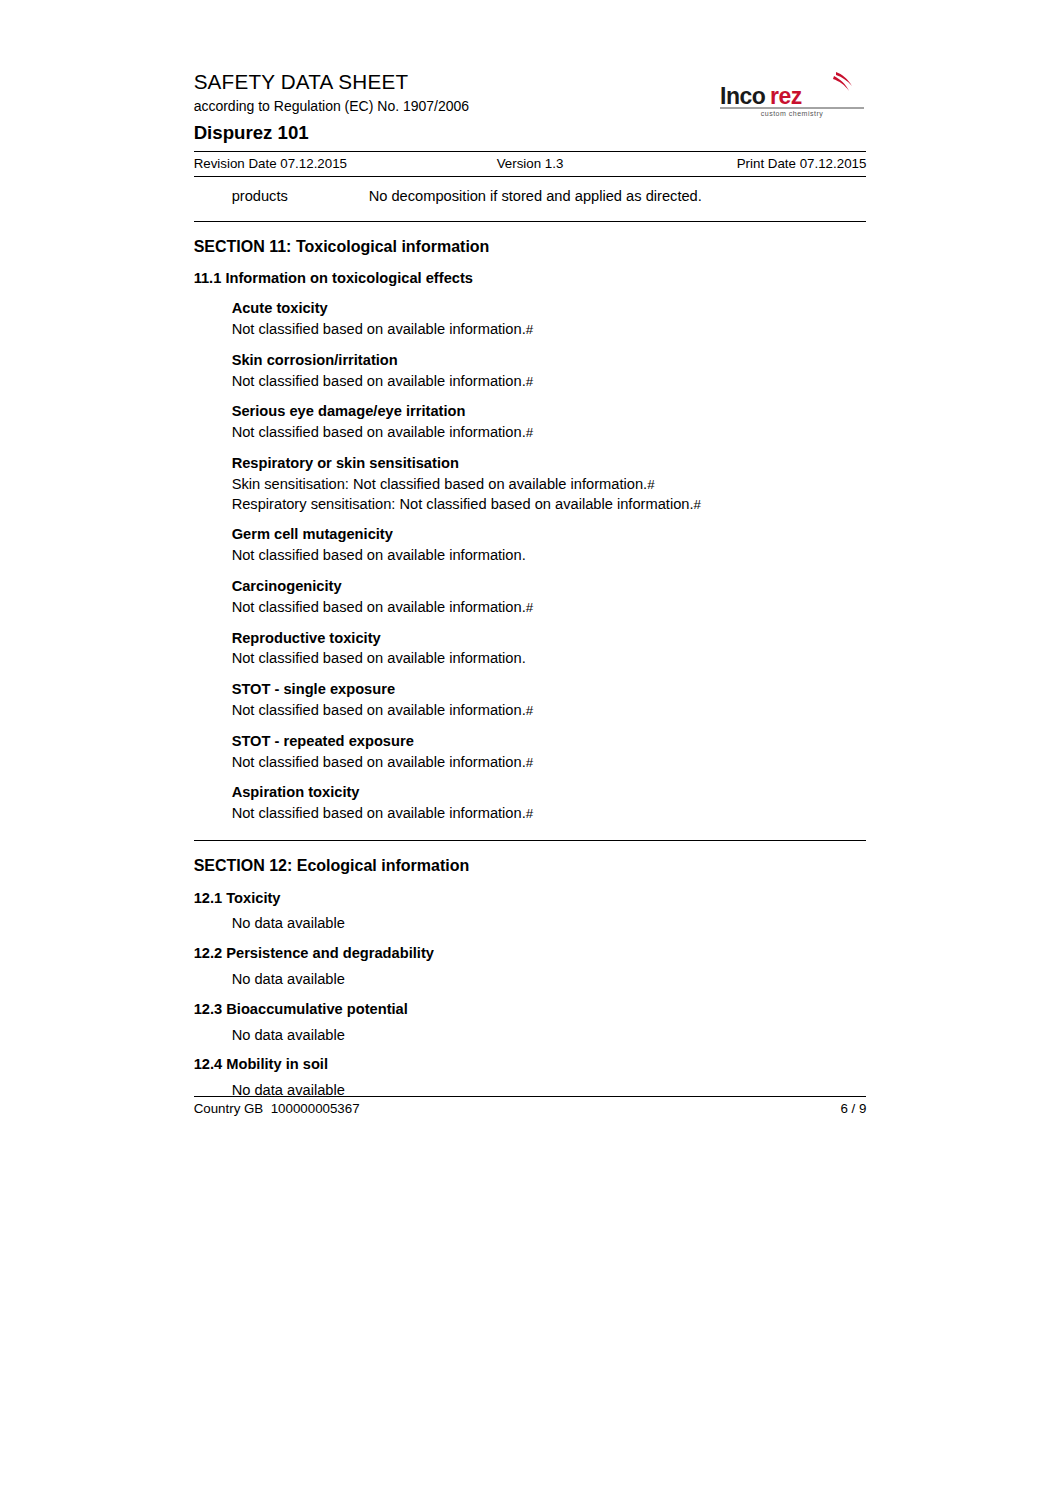SAFETY DATA SHEET
according to Regulation (EC) No. 1907/2006
Dispurez 101
Inco rez custom chemistry
Revision Date 07.12.2015
Version 1.3
Print Date 07.12.2015
products
No decomposition if stored and applied as directed.
SECTION 11: Toxicological information
11.1 Information on toxicological effects
Acute toxicity
Not classified based on available information.​#
Skin corrosion/irritation
Not classified based on available information.​#
Serious eye damage/eye irritation
Not classified based on available information.​#
Respiratory or skin sensitisation
Skin sensitisation: Not classified based on available information.​#
Respiratory sensitisation: Not classified based on available information.​#
Germ cell mutagenicity
Not classified based on available information.
Carcinogenicity
Not classified based on available information.​#
Reproductive toxicity
Not classified based on available information.
STOT - single exposure
Not classified based on available information.​#
STOT - repeated exposure
Not classified based on available information.​#
Aspiration toxicity
Not classified based on available information.​#
SECTION 12: Ecological information
12.1 Toxicity
No data available
12.2 Persistence and degradability
No data available
12.3 Bioaccumulative potential
No data available
12.4 Mobility in soil
No data available
Country GB 100000005367
6 / 9